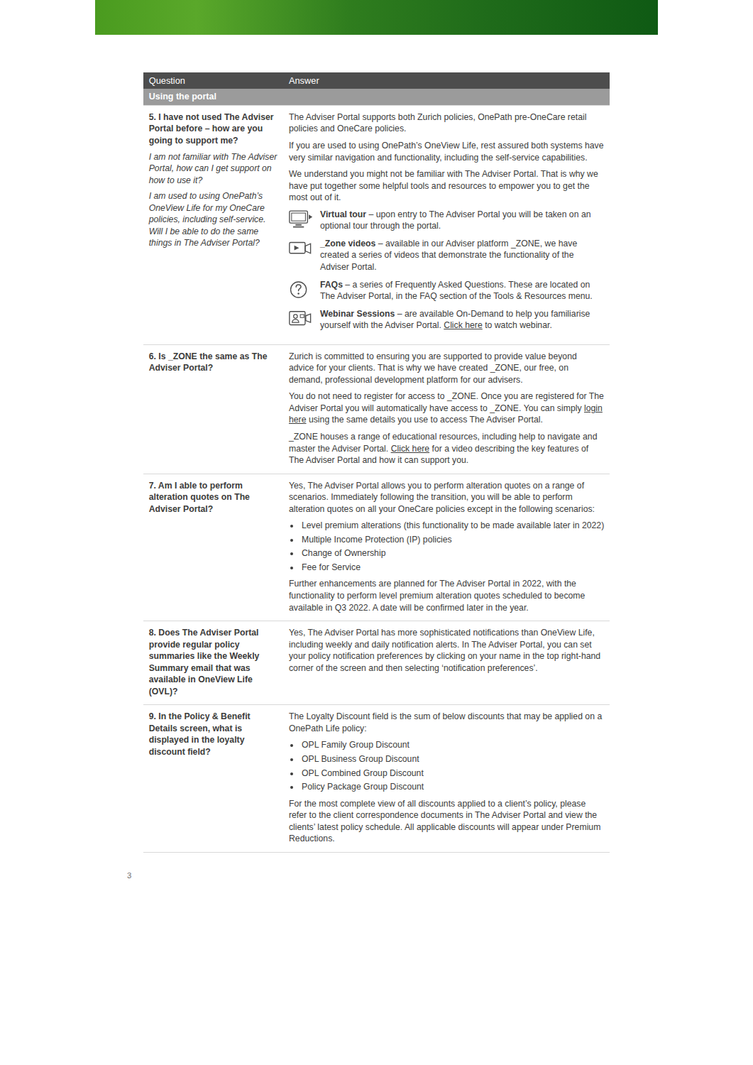| Question | Answer |
| --- | --- |
| Using the portal |
| 5. I have not used The Adviser Portal before – how are you going to support me? I am not familiar with The Adviser Portal, how can I get support on how to use it? I am used to using OnePath’s OneView Life for my OneCare policies, including self-service. Will I be able to do the same things in The Adviser Portal? | The Adviser Portal supports both Zurich policies, OnePath pre-OneCare retail policies and OneCare policies. If you are used to using OnePath’s OneView Life, rest assured both systems have very similar navigation and functionality, including the self-service capabilities. We understand you might not be familiar with The Adviser Portal. That is why we have put together some helpful tools and resources to empower you to get the most out of it. Virtual tour – upon entry to The Adviser Portal you will be taken on an optional tour through the portal. _Zone videos – available in our Adviser platform _ZONE, we have created a series of videos that demonstrate the functionality of the Adviser Portal. FAQs – a series of Frequently Asked Questions. These are located on The Adviser Portal, in the FAQ section of the Tools & Resources menu. Webinar Sessions – are available On-Demand to help you familiarise yourself with the Adviser Portal. Click here to watch webinar. |
| 6. Is _ZONE the same as The Adviser Portal? | Zurich is committed to ensuring you are supported to provide value beyond advice for your clients. That is why we have created _ZONE, our free, on demand, professional development platform for our advisers. You do not need to register for access to _ZONE. Once you are registered for The Adviser Portal you will automatically have access to _ZONE. You can simply login here using the same details you use to access The Adviser Portal. _ZONE houses a range of educational resources, including help to navigate and master the Adviser Portal. Click here for a video describing the key features of The Adviser Portal and how it can support you. |
| 7. Am I able to perform alteration quotes on The Adviser Portal? | Yes, The Adviser Portal allows you to perform alteration quotes on a range of scenarios. Immediately following the transition, you will be able to perform alteration quotes on all your OneCare policies except in the following scenarios: Level premium alterations (this functionality to be made available later in 2022) Multiple Income Protection (IP) policies Change of Ownership Fee for Service Further enhancements are planned for The Adviser Portal in 2022, with the functionality to perform level premium alteration quotes scheduled to become available in Q3 2022. A date will be confirmed later in the year. |
| 8. Does The Adviser Portal provide regular policy summaries like the Weekly Summary email that was available in OneView Life (OVL)? | Yes, The Adviser Portal has more sophisticated notifications than OneView Life, including weekly and daily notification alerts. In The Adviser Portal, you can set your policy notification preferences by clicking on your name in the top right-hand corner of the screen and then selecting ‘notification preferences’. |
| 9. In the Policy & Benefit Details screen, what is displayed in the loyalty discount field? | The Loyalty Discount field is the sum of below discounts that may be applied on a OnePath Life policy: OPL Family Group Discount OPL Business Group Discount OPL Combined Group Discount Policy Package Group Discount For the most complete view of all discounts applied to a client’s policy, please refer to the client correspondence documents in The Adviser Portal and view the clients’ latest policy schedule. All applicable discounts will appear under Premium Reductions. |
3